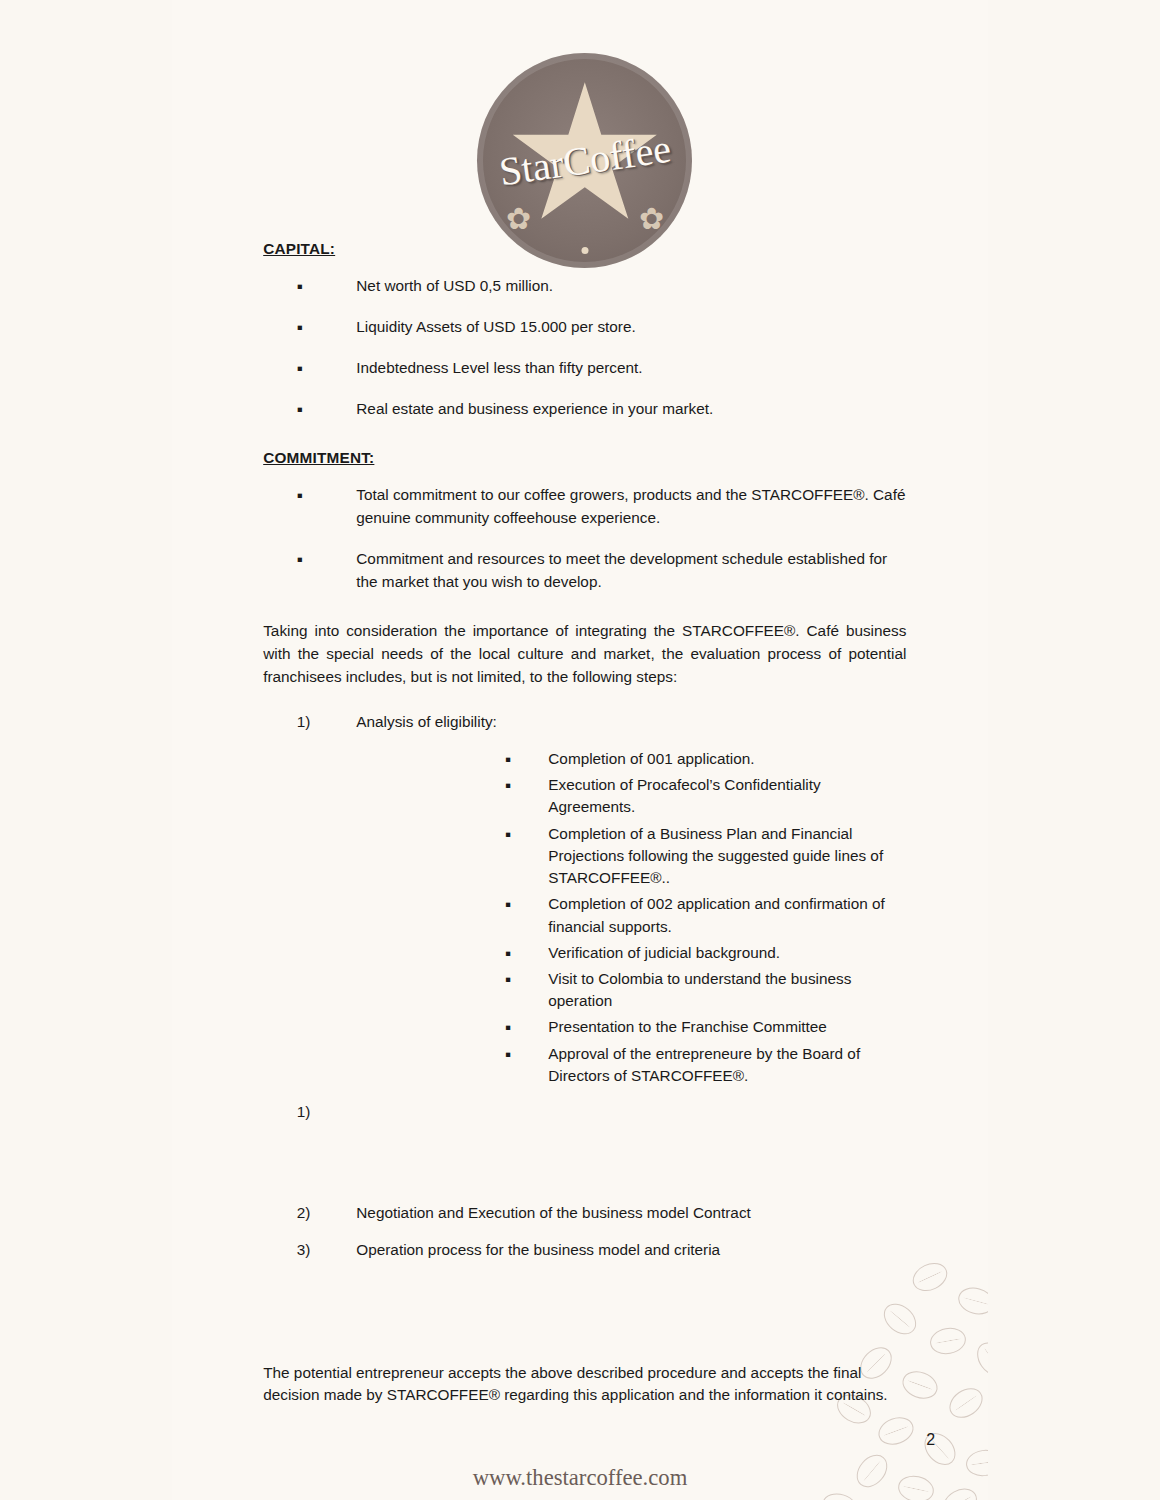StarCoffee ✿ ✿
CAPITAL:
Net worth of USD 0,5 million.
Liquidity Assets of USD 15.000 per store.
Indebtedness Level less than fifty percent.
Real estate and business experience in your market.
COMMITMENT:
Total commitment to our coffee growers, products and the STARCOFFEE®. Café genuine community coffeehouse experience.
Commitment and resources to meet the development schedule established for the market that you wish to develop.
Taking into consideration the importance of integrating the STARCOFFEE®. Café business with the special needs of the local culture and market, the evaluation process of potential franchisees includes, but is not limited, to the following steps:
Analysis of eligibility:
Completion of 001 application.
Execution of Procafecol’s Confidentiality Agreements.
Completion of a Business Plan and Financial Projections following the suggested guide lines of STARCOFFEE®..
Completion of 002 application and confirmation of financial supports.
Verification of judicial background.
Visit to Colombia to understand the business operation
Presentation to the Franchise Committee
Approval of the entrepreneure by the Board of Directors of STARCOFFEE®.
Negotiation and Execution of the business model Contract
Operation process for the business model and criteria
The potential entrepreneur accepts the above described procedure and accepts the final decision made by STARCOFFEE® regarding this application and the information it contains.
2
www.thestarcoffee.com